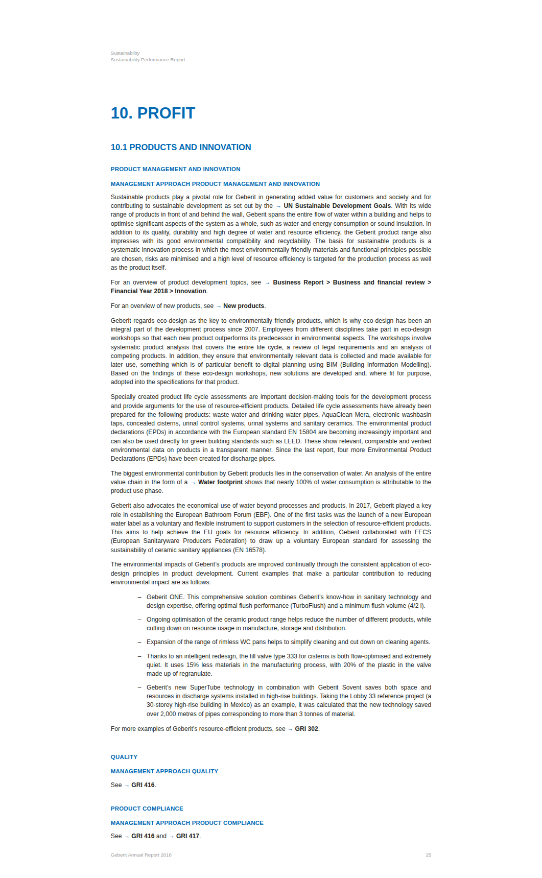Sustainability
Sustainability Performance Report
10. PROFIT
10.1 PRODUCTS AND INNOVATION
PRODUCT MANAGEMENT AND INNOVATION
MANAGEMENT APPROACH PRODUCT MANAGEMENT AND INNOVATION
Sustainable products play a pivotal role for Geberit in generating added value for customers and society and for contributing to sustainable development as set out by the → UN Sustainable Development Goals. With its wide range of products in front of and behind the wall, Geberit spans the entire flow of water within a building and helps to optimise significant aspects of the system as a whole, such as water and energy consumption or sound insulation. In addition to its quality, durability and high degree of water and resource efficiency, the Geberit product range also impresses with its good environmental compatibility and recyclability. The basis for sustainable products is a systematic innovation process in which the most environmentally friendly materials and functional principles possible are chosen, risks are minimised and a high level of resource efficiency is targeted for the production process as well as the product itself.
For an overview of product development topics, see → Business Report > Business and financial review > Financial Year 2018 > Innovation.
For an overview of new products, see → New products.
Geberit regards eco-design as the key to environmentally friendly products, which is why eco-design has been an integral part of the development process since 2007. Employees from different disciplines take part in eco-design workshops so that each new product outperforms its predecessor in environmental aspects. The workshops involve systematic product analysis that covers the entire life cycle, a review of legal requirements and an analysis of competing products. In addition, they ensure that environmentally relevant data is collected and made available for later use, something which is of particular benefit to digital planning using BIM (Building Information Modelling). Based on the findings of these eco-design workshops, new solutions are developed and, where fit for purpose, adopted into the specifications for that product.
Specially created product life cycle assessments are important decision-making tools for the development process and provide arguments for the use of resource-efficient products. Detailed life cycle assessments have already been prepared for the following products: waste water and drinking water pipes, AquaClean Mera, electronic washbasin taps, concealed cisterns, urinal control systems, urinal systems and sanitary ceramics. The environmental product declarations (EPDs) in accordance with the European standard EN 15804 are becoming increasingly important and can also be used directly for green building standards such as LEED. These show relevant, comparable and verified environmental data on products in a transparent manner. Since the last report, four more Environmental Product Declarations (EPDs) have been created for discharge pipes.
The biggest environmental contribution by Geberit products lies in the conservation of water. An analysis of the entire value chain in the form of a → Water footprint shows that nearly 100% of water consumption is attributable to the product use phase.
Geberit also advocates the economical use of water beyond processes and products. In 2017, Geberit played a key role in establishing the European Bathroom Forum (EBF). One of the first tasks was the launch of a new European water label as a voluntary and flexible instrument to support customers in the selection of resource-efficient products. This aims to help achieve the EU goals for resource efficiency. In addition, Geberit collaborated with FECS (European Sanitaryware Producers Federation) to draw up a voluntary European standard for assessing the sustainability of ceramic sanitary appliances (EN 16578).
The environmental impacts of Geberit’s products are improved continually through the consistent application of eco-design principles in product development. Current examples that make a particular contribution to reducing environmental impact are as follows:
Geberit ONE. This comprehensive solution combines Geberit’s know-how in sanitary technology and design expertise, offering optimal flush performance (TurboFlush) and a minimum flush volume (4/2 l).
Ongoing optimisation of the ceramic product range helps reduce the number of different products, while cutting down on resource usage in manufacture, storage and distribution.
Expansion of the range of rimless WC pans helps to simplify cleaning and cut down on cleaning agents.
Thanks to an intelligent redesign, the fill valve type 333 for cisterns is both flow-optimised and extremely quiet. It uses 15% less materials in the manufacturing process, with 20% of the plastic in the valve made up of regranulate.
Geberit’s new SuperTube technology in combination with Geberit Sovent saves both space and resources in discharge systems installed in high-rise buildings. Taking the Lobby 33 reference project (a 30-storey high-rise building in Mexico) as an example, it was calculated that the new technology saved over 2,000 metres of pipes corresponding to more than 3 tonnes of material.
For more examples of Geberit’s resource-efficient products, see → GRI 302.
QUALITY
MANAGEMENT APPROACH QUALITY
See → GRI 416.
PRODUCT COMPLIANCE
MANAGEMENT APPROACH PRODUCT COMPLIANCE
See → GRI 416 and → GRI 417.
Geberit Annual Report 2018 25